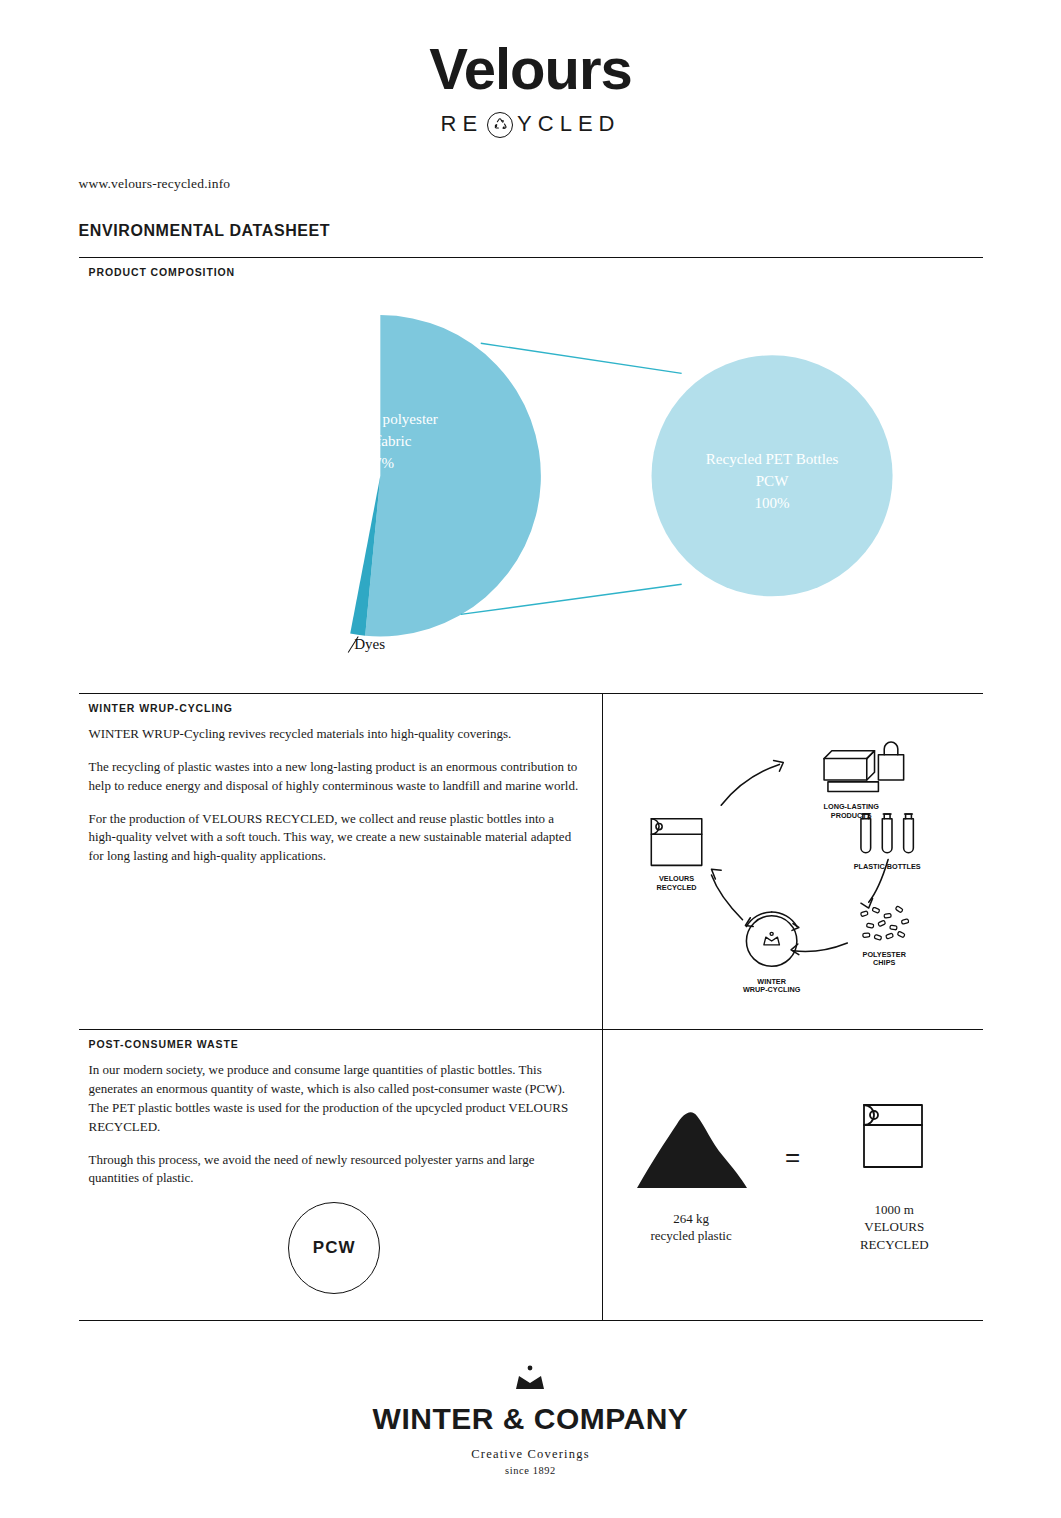Velours
RE YCLED
www.velours-recycled.info
ENVIRONMENTAL DATASHEET
PRODUCT COMPOSITION
Recycled polyester knit fabric 97% Dyes 3% Recycled PET Bottles PCW 100%
WINTER WRUP-CYCLING
WINTER WRUP-Cycling revives recycled materials into high-quality coverings.
The recycling of plastic wastes into a new long-lasting product is an enormous contribution to help to reduce energy and disposal of highly conterminous waste to landfill and marine world.
For the production of VELOURS RECYCLED, we collect and reuse plastic bottles into a high-quality velvet with a soft touch. This way, we create a new sustainable material adapted for long lasting and high-quality applications.
LONG-LASTING PRODUCTS PLASTIC BOTTLES POLYESTER CHIPS VELOURS RECYCLED WINTER WRUP-CYCLING
POST-CONSUMER WASTE
In our modern society, we produce and consume large quantities of plastic bottles. This generates an enormous quantity of waste, which is also called post-consumer waste (PCW). The PET plastic bottles waste is used for the production of the upcycled product VELOURS RECYCLED.
Through this process, we avoid the need of newly resourced polyester yarns and large quantities of plastic.
PCW
264 kg
recycled plastic
=
1000 m
VELOURS
RECYCLED
WINTER & COMPANY
Creative Coveringssince 1892